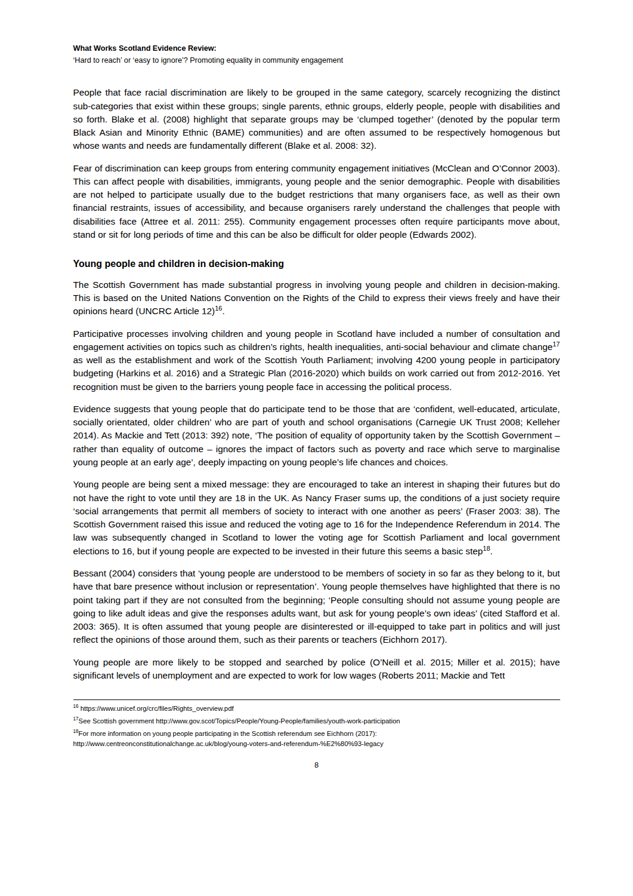What Works Scotland Evidence Review:
‘Hard to reach’ or ‘easy to ignore’? Promoting equality in community engagement
People that face racial discrimination are likely to be grouped in the same category, scarcely recognizing the distinct sub-categories that exist within these groups; single parents, ethnic groups, elderly people, people with disabilities and so forth. Blake et al. (2008) highlight that separate groups may be ‘clumped together’ (denoted by the popular term Black Asian and Minority Ethnic (BAME) communities) and are often assumed to be respectively homogenous but whose wants and needs are fundamentally different (Blake et al. 2008: 32).
Fear of discrimination can keep groups from entering community engagement initiatives (McClean and O’Connor 2003). This can affect people with disabilities, immigrants, young people and the senior demographic. People with disabilities are not helped to participate usually due to the budget restrictions that many organisers face, as well as their own financial restraints, issues of accessibility, and because organisers rarely understand the challenges that people with disabilities face (Attree et al. 2011: 255). Community engagement processes often require participants move about, stand or sit for long periods of time and this can be also be difficult for older people (Edwards 2002).
Young people and children in decision-making
The Scottish Government has made substantial progress in involving young people and children in decision-making. This is based on the United Nations Convention on the Rights of the Child to express their views freely and have their opinions heard (UNCRC Article 12)16.
Participative processes involving children and young people in Scotland have included a number of consultation and engagement activities on topics such as children’s rights, health inequalities, anti-social behaviour and climate change17 as well as the establishment and work of the Scottish Youth Parliament; involving 4200 young people in participatory budgeting (Harkins et al. 2016) and a Strategic Plan (2016-2020) which builds on work carried out from 2012-2016. Yet recognition must be given to the barriers young people face in accessing the political process.
Evidence suggests that young people that do participate tend to be those that are ‘confident, well-educated, articulate, socially orientated, older children’ who are part of youth and school organisations (Carnegie UK Trust 2008; Kelleher 2014). As Mackie and Tett (2013: 392) note, ‘The position of equality of opportunity taken by the Scottish Government – rather than equality of outcome – ignores the impact of factors such as poverty and race which serve to marginalise young people at an early age’, deeply impacting on young people’s life chances and choices.
Young people are being sent a mixed message: they are encouraged to take an interest in shaping their futures but do not have the right to vote until they are 18 in the UK. As Nancy Fraser sums up, the conditions of a just society require ‘social arrangements that permit all members of society to interact with one another as peers’ (Fraser 2003: 38). The Scottish Government raised this issue and reduced the voting age to 16 for the Independence Referendum in 2014. The law was subsequently changed in Scotland to lower the voting age for Scottish Parliament and local government elections to 16, but if young people are expected to be invested in their future this seems a basic step18.
Bessant (2004) considers that ‘young people are understood to be members of society in so far as they belong to it, but have that bare presence without inclusion or representation’. Young people themselves have highlighted that there is no point taking part if they are not consulted from the beginning; ‘People consulting should not assume young people are going to like adult ideas and give the responses adults want, but ask for young people’s own ideas’ (cited Stafford et al. 2003: 365). It is often assumed that young people are disinterested or ill-equipped to take part in politics and will just reflect the opinions of those around them, such as their parents or teachers (Eichhorn 2017).
Young people are more likely to be stopped and searched by police (O’Neill et al. 2015; Miller et al. 2015); have significant levels of unemployment and are expected to work for low wages (Roberts 2011; Mackie and Tett
16 https://www.unicef.org/crc/files/Rights_overview.pdf
17See Scottish government http://www.gov.scot/Topics/People/Young-People/families/youth-work-participation
18For more information on young people participating in the Scottish referendum see Eichhorn (2017):
http://www.centreonconstitutionalchange.ac.uk/blog/young-voters-and-referendum-%E2%80%93-legacy
8